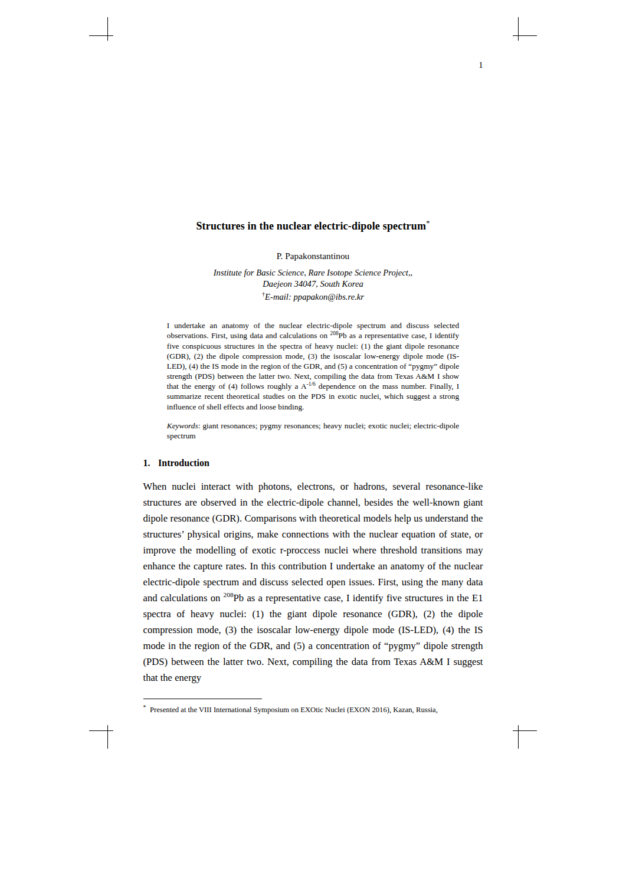1
Structures in the nuclear electric-dipole spectrum*
P. Papakonstantinou
Institute for Basic Science, Rare Isotope Science Project,,
Daejeon 34047, South Korea
†E-mail: ppapakon@ibs.re.kr
I undertake an anatomy of the nuclear electric-dipole spectrum and discuss selected observations. First, using data and calculations on 208Pb as a representative case, I identify five conspicuous structures in the spectra of heavy nuclei: (1) the giant dipole resonance (GDR), (2) the dipole compression mode, (3) the isoscalar low-energy dipole mode (IS-LED), (4) the IS mode in the region of the GDR, and (5) a concentration of “pygmy” dipole strength (PDS) between the latter two. Next, compiling the data from Texas A&M I show that the energy of (4) follows roughly a A-1/6 dependence on the mass number. Finally, I summarize recent theoretical studies on the PDS in exotic nuclei, which suggest a strong influence of shell effects and loose binding.
Keywords: giant resonances; pygmy resonances; heavy nuclei; exotic nuclei; electric-dipole spectrum
1. Introduction
When nuclei interact with photons, electrons, or hadrons, several resonance-like structures are observed in the electric-dipole channel, besides the well-known giant dipole resonance (GDR). Comparisons with theoretical models help us understand the structures’ physical origins, make connections with the nuclear equation of state, or improve the modelling of exotic r-proccess nuclei where threshold transitions may enhance the capture rates. In this contribution I undertake an anatomy of the nuclear electric-dipole spectrum and discuss selected open issues. First, using the many data and calculations on 208Pb as a representative case, I identify five structures in the E1 spectra of heavy nuclei: (1) the giant dipole resonance (GDR), (2) the dipole compression mode, (3) the isoscalar low-energy dipole mode (IS-LED), (4) the IS mode in the region of the GDR, and (5) a concentration of “pygmy” dipole strength (PDS) between the latter two. Next, compiling the data from Texas A&M I suggest that the energy
* Presented at the VIII International Symposium on EXOtic Nuclei (EXON 2016), Kazan, Russia,